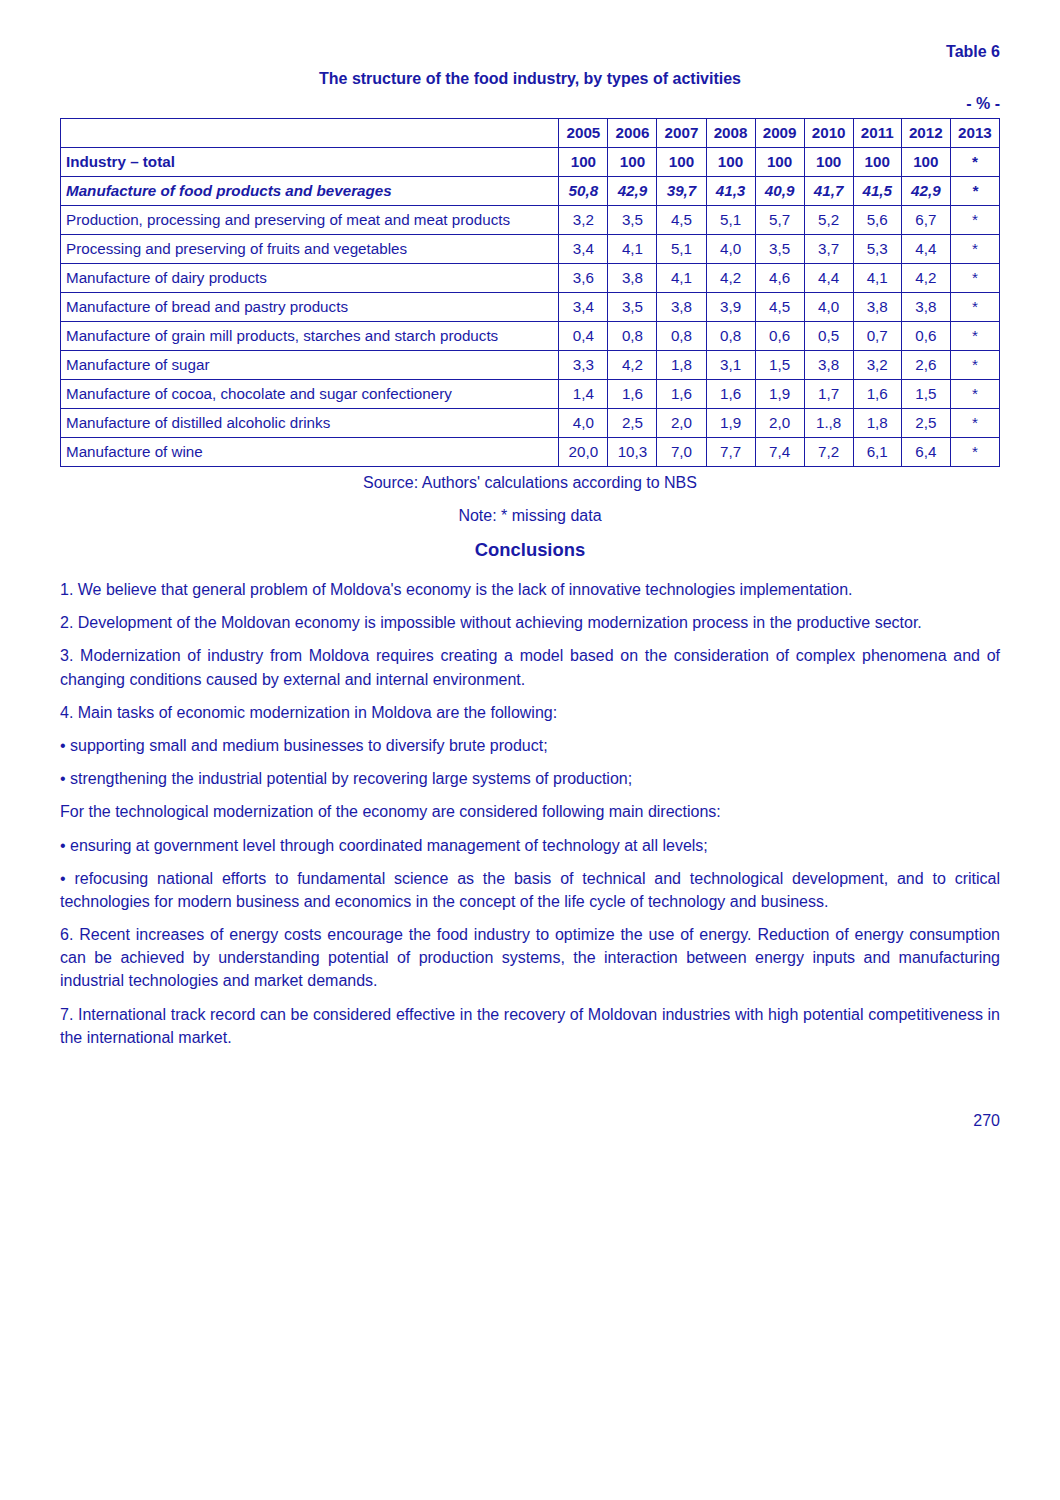Table 6
The structure of the food industry, by types of activities
- % -
| | 2005 | 2006 | 2007 | 2008 | 2009 | 2010 | 2011 | 2012 | 2013 |
| --- | --- | --- | --- | --- | --- | --- | --- | --- | --- |
| Industry – total | 100 | 100 | 100 | 100 | 100 | 100 | 100 | 100 | * |
| Manufacture of food products and beverages | 50,8 | 42,9 | 39,7 | 41,3 | 40,9 | 41,7 | 41,5 | 42,9 | * |
| Production, processing and preserving of meat and meat products | 3,2 | 3,5 | 4,5 | 5,1 | 5,7 | 5,2 | 5,6 | 6,7 | * |
| Processing and preserving of fruits and vegetables | 3,4 | 4,1 | 5,1 | 4,0 | 3,5 | 3,7 | 5,3 | 4,4 | * |
| Manufacture of dairy products | 3,6 | 3,8 | 4,1 | 4,2 | 4,6 | 4,4 | 4,1 | 4,2 | * |
| Manufacture of bread and pastry products | 3,4 | 3,5 | 3,8 | 3,9 | 4,5 | 4,0 | 3,8 | 3,8 | * |
| Manufacture of grain mill products, starches and starch products | 0,4 | 0,8 | 0,8 | 0,8 | 0,6 | 0,5 | 0,7 | 0,6 | * |
| Manufacture of sugar | 3,3 | 4,2 | 1,8 | 3,1 | 1,5 | 3,8 | 3,2 | 2,6 | * |
| Manufacture of cocoa, chocolate and sugar confectionery | 1,4 | 1,6 | 1,6 | 1,6 | 1,9 | 1,7 | 1,6 | 1,5 | * |
| Manufacture of distilled alcoholic drinks | 4,0 | 2,5 | 2,0 | 1,9 | 2,0 | 1.,8 | 1,8 | 2,5 | * |
| Manufacture of wine | 20,0 | 10,3 | 7,0 | 7,7 | 7,4 | 7,2 | 6,1 | 6,4 | * |
Source: Authors' calculations according to NBS
Note: * missing data
Conclusions
1. We believe that general problem of Moldova's economy is the lack of innovative technologies implementation.
2. Development of the Moldovan economy is impossible without achieving modernization process in the productive sector.
3. Modernization of industry from Moldova requires creating a model based on the consideration of complex phenomena and of changing conditions caused by external and internal environment.
4. Main tasks of economic modernization in Moldova are the following:
• supporting small and medium businesses to diversify brute product;
• strengthening the industrial potential by recovering large systems of production;
For the technological modernization of the economy are considered following main directions:
• ensuring at government level through coordinated management of technology at all levels;
• refocusing national efforts to fundamental science as the basis of technical and technological development, and to critical technologies for modern business and economics in the concept of the life cycle of technology and business.
6. Recent increases of energy costs encourage the food industry to optimize the use of energy. Reduction of energy consumption can be achieved by understanding potential of production systems, the interaction between energy inputs and manufacturing industrial technologies and market demands.
7. International track record can be considered effective in the recovery of Moldovan industries with high potential competitiveness in the international market.
270